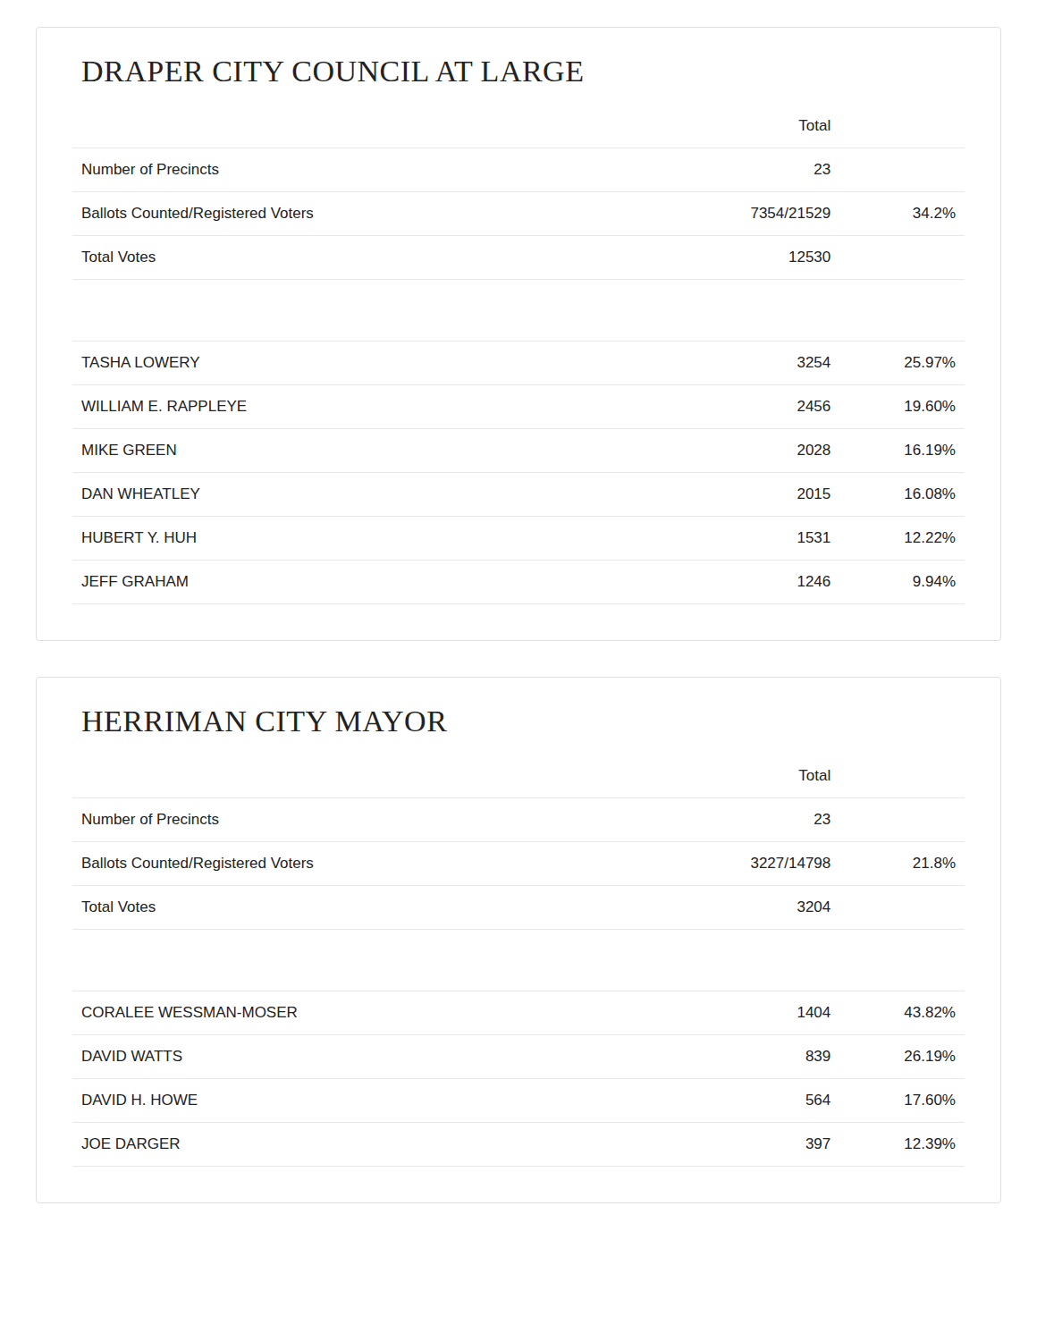DRAPER CITY COUNCIL AT LARGE
| | Total | |
| Number of Precincts | 23 | |
| Ballots Counted/Registered Voters | 7354/21529 | 34.2% |
| Total Votes | 12530 | |
| TASHA LOWERY | 3254 | 25.97% |
| WILLIAM E. RAPPLEYE | 2456 | 19.60% |
| MIKE GREEN | 2028 | 16.19% |
| DAN WHEATLEY | 2015 | 16.08% |
| HUBERT Y. HUH | 1531 | 12.22% |
| JEFF GRAHAM | 1246 | 9.94% |
HERRIMAN CITY MAYOR
| | Total | |
| Number of Precincts | 23 | |
| Ballots Counted/Registered Voters | 3227/14798 | 21.8% |
| Total Votes | 3204 | |
| CORALEE WESSMAN-MOSER | 1404 | 43.82% |
| DAVID WATTS | 839 | 26.19% |
| DAVID H. HOWE | 564 | 17.60% |
| JOE DARGER | 397 | 12.39% |